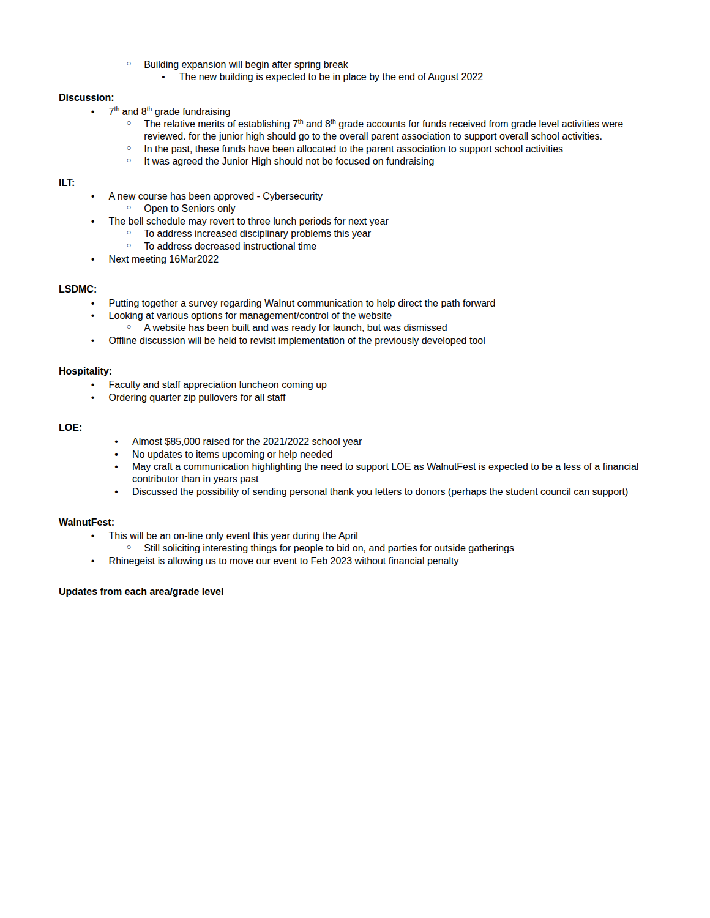Building expansion will begin after spring break
The new building is expected to be in place by the end of August 2022
Discussion:
7th and 8th grade fundraising
The relative merits of establishing 7th and 8th grade accounts for funds received from grade level activities were reviewed. for the junior high should go to the overall parent association to support overall school activities.
In the past, these funds have been allocated to the parent association to support school activities
It was agreed the Junior High should not be focused on fundraising
ILT:
A new course has been approved - Cybersecurity
Open to Seniors only
The bell schedule may revert to three lunch periods for next year
To address increased disciplinary problems this year
To address decreased instructional time
Next meeting 16Mar2022
LSDMC:
Putting together a survey regarding Walnut communication to help direct the path forward
Looking at various options for management/control of the website
A website has been built and was ready for launch, but was dismissed
Offline discussion will be held to revisit implementation of the previously developed tool
Hospitality:
Faculty and staff appreciation luncheon coming up
Ordering quarter zip pullovers for all staff
LOE:
Almost $85,000 raised for the 2021/2022 school year
No updates to items upcoming or help needed
May craft a communication highlighting the need to support LOE as WalnutFest is expected to be a less of a financial contributor than in years past
Discussed the possibility of sending personal thank you letters to donors (perhaps the student council can support)
WalnutFest:
This will be an on-line only event this year during the April
Still soliciting interesting things for people to bid on, and parties for outside gatherings
Rhinegeist is allowing us to move our event to Feb 2023 without financial penalty
Updates from each area/grade level